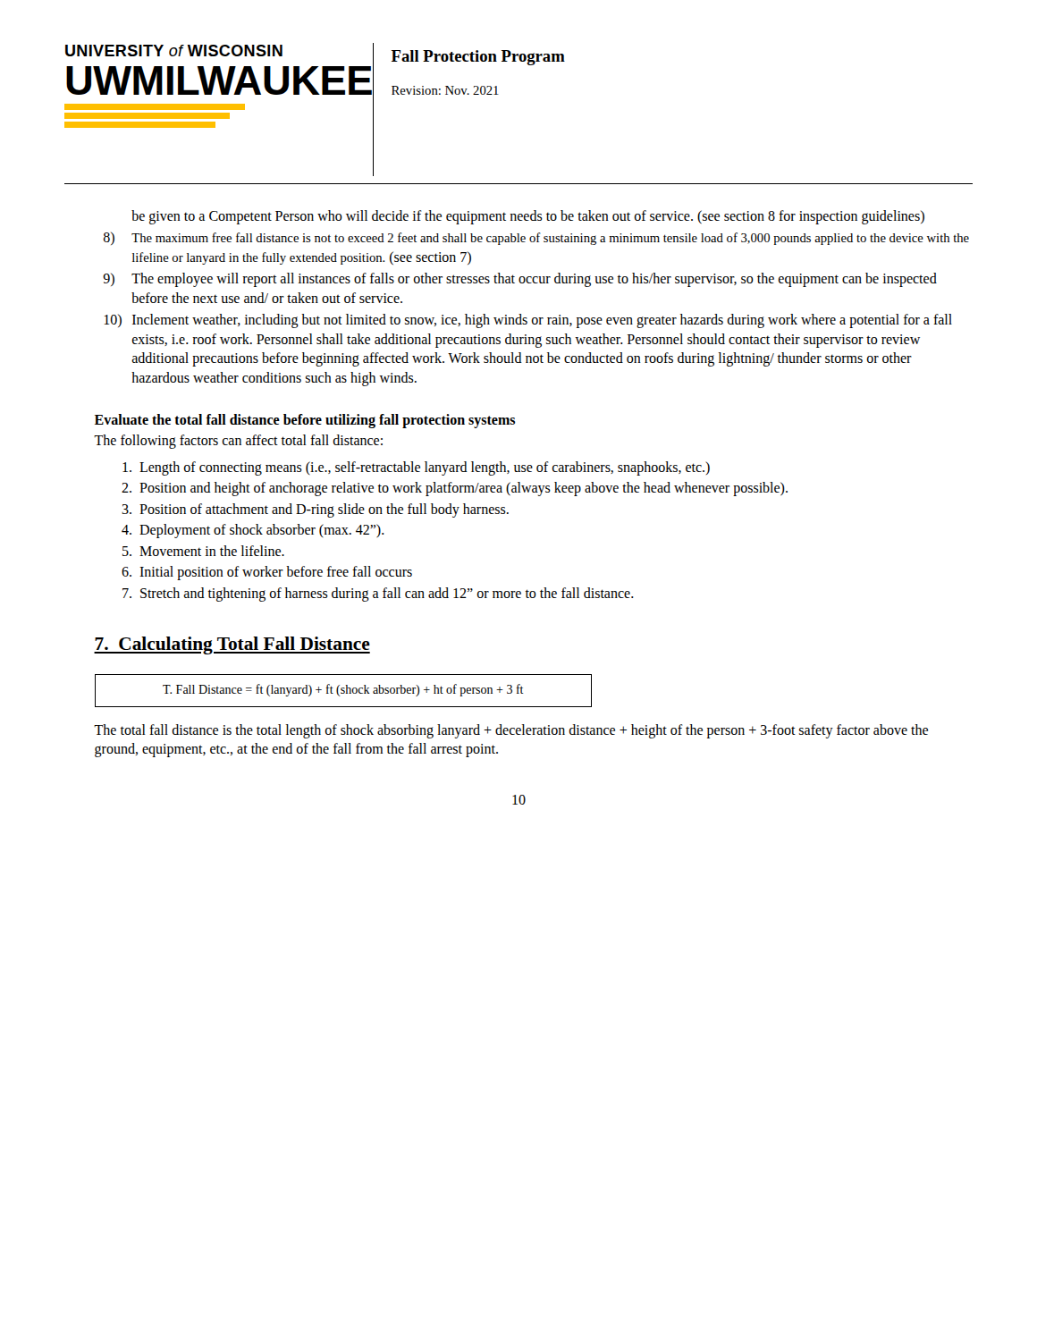UNIVERSITY of WISCONSIN
UWMILWAUKEE
Fall Protection Program
Revision: Nov. 2021
be given to a Competent Person who will decide if the equipment needs to be taken out of service. (see section 8 for inspection guidelines)
8) The maximum free fall distance is not to exceed 2 feet and shall be capable of sustaining a minimum tensile load of 3,000 pounds applied to the device with the lifeline or lanyard in the fully extended position. (see section 7)
9) The employee will report all instances of falls or other stresses that occur during use to his/her supervisor, so the equipment can be inspected before the next use and/ or taken out of service.
10) Inclement weather, including but not limited to snow, ice, high winds or rain, pose even greater hazards during work where a potential for a fall exists, i.e. roof work. Personnel shall take additional precautions during such weather. Personnel should contact their supervisor to review additional precautions before beginning affected work. Work should not be conducted on roofs during lightning/ thunder storms or other hazardous weather conditions such as high winds.
Evaluate the total fall distance before utilizing fall protection systems
The following factors can affect total fall distance:
Length of connecting means (i.e., self-retractable lanyard length, use of carabiners, snaphooks, etc.)
Position and height of anchorage relative to work platform/area (always keep above the head whenever possible).
Position of attachment and D-ring slide on the full body harness.
Deployment of shock absorber (max. 42”).
Movement in the lifeline.
Initial position of worker before free fall occurs
Stretch and tightening of harness during a fall can add 12” or more to the fall distance.
7. Calculating Total Fall Distance
T. Fall Distance = ft (lanyard) + ft (shock absorber) + ht of person + 3 ft
The total fall distance is the total length of shock absorbing lanyard + deceleration distance + height of the person + 3-foot safety factor above the ground, equipment, etc., at the end of the fall from the fall arrest point.
10